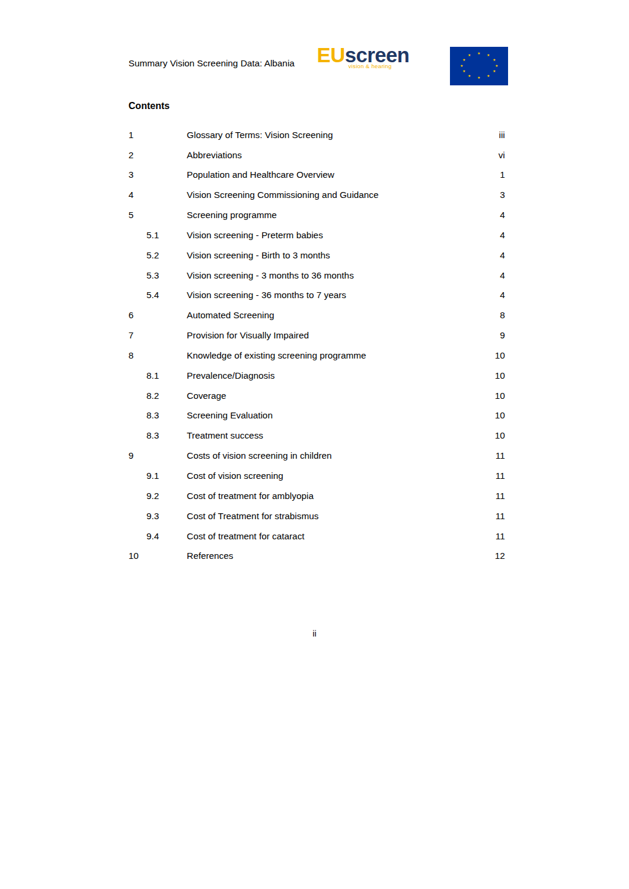Summary Vision Screening Data: Albania
EU screen
vision & hearing
★ ★ ★ ★ ★ ★ ★ ★ ★ ★ ★ ★
Contents
| 1 | Glossary of Terms: Vision Screening | iii |
| 2 | Abbreviations | vi |
| 3 | Population and Healthcare Overview | 1 |
| 4 | Vision Screening Commissioning and Guidance | 3 |
| 5 | Screening programme | 4 |
| 5.1 | Vision screening - Preterm babies | 4 |
| 5.2 | Vision screening - Birth to 3 months | 4 |
| 5.3 | Vision screening - 3 months to 36 months | 4 |
| 5.4 | Vision screening - 36 months to 7 years | 4 |
| 6 | Automated Screening | 8 |
| 7 | Provision for Visually Impaired | 9 |
| 8 | Knowledge of existing screening programme | 10 |
| 8.1 | Prevalence/Diagnosis | 10 |
| 8.2 | Coverage | 10 |
| 8.3 | Screening Evaluation | 10 |
| 8.3 | Treatment success | 10 |
| 9 | Costs of vision screening in children | 11 |
| 9.1 | Cost of vision screening | 11 |
| 9.2 | Cost of treatment for amblyopia | 11 |
| 9.3 | Cost of Treatment for strabismus | 11 |
| 9.4 | Cost of treatment for cataract | 11 |
| 10 | References | 12 |
ii